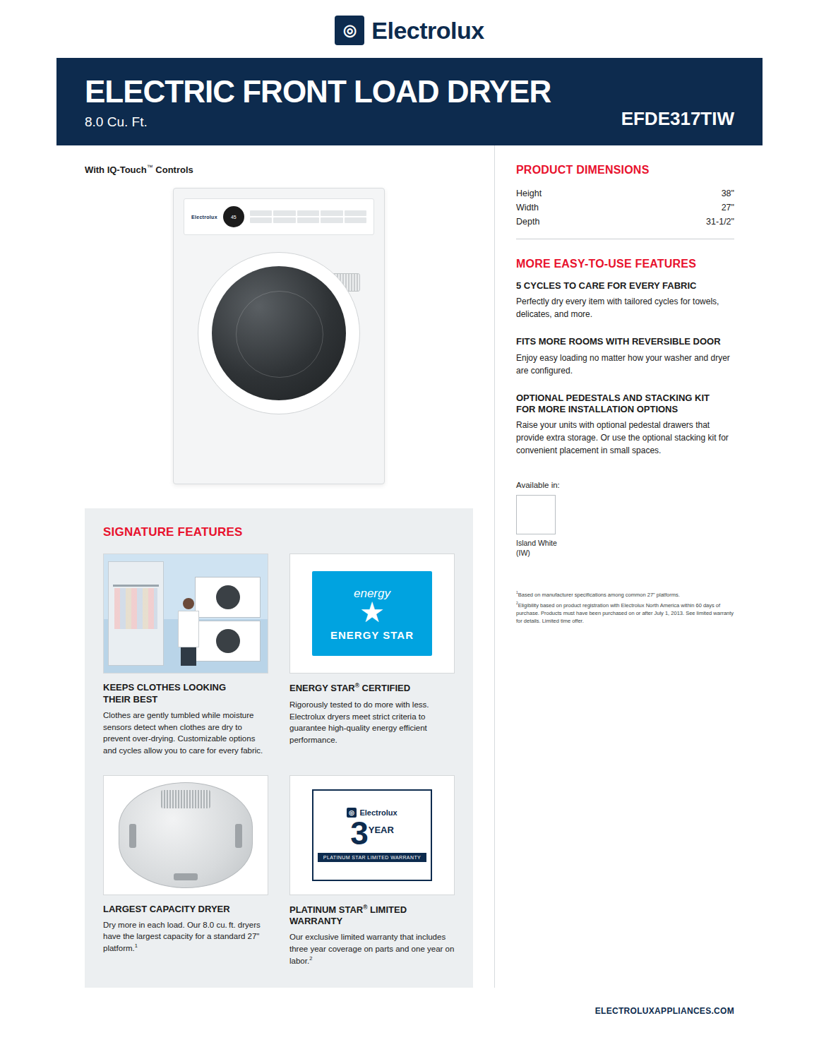◎ Electrolux
ELECTRIC FRONT LOAD DRYER
8.0 Cu. Ft.
EFDE317TIW
With IQ-Touch™ Controls
Electrolux 45
SIGNATURE FEATURES
KEEPS CLOTHES LOOKING
THEIR BEST
Clothes are gently tumbled while moisture sensors detect when clothes are dry to prevent over-drying. Customizable options and cycles allow you to care for every fabric.
energy
★
ENERGY STAR
ENERGY STAR® CERTIFIED
Rigorously tested to do more with less. Electrolux dryers meet strict criteria to guarantee high-quality energy efficient performance.
LARGEST CAPACITY DRYER
Dry more in each load. Our 8.0 cu. ft. dryers have the largest capacity for a standard 27" platform.1
◎ Electrolux
3YEAR
PLATINUM STAR LIMITED WARRANTY
PLATINUM STAR® LIMITED
WARRANTY
Our exclusive limited warranty that includes three year coverage on parts and one year on labor.2
PRODUCT DIMENSIONS
| Height | 38" |
| Width | 27" |
| Depth | 31-1/2" |
MORE EASY-TO-USE FEATURES
5 CYCLES TO CARE FOR EVERY FABRIC
Perfectly dry every item with tailored cycles for towels, delicates, and more.
FITS MORE ROOMS WITH REVERSIBLE DOOR
Enjoy easy loading no matter how your washer and dryer are configured.
OPTIONAL PEDESTALS AND STACKING KIT
FOR MORE INSTALLATION OPTIONS
Raise your units with optional pedestal drawers that provide extra storage. Or use the optional stacking kit for convenient placement in small spaces.
Available in:
Island White
(IW)
1Based on manufacturer specifications among common 27" platforms.
2Eligibility based on product registration with Electrolux North America within 60 days of purchase. Products must have been purchased on or after July 1, 2013. See limited warranty for details. Limited time offer.
ELECTROLUXAPPLIANCES.COM